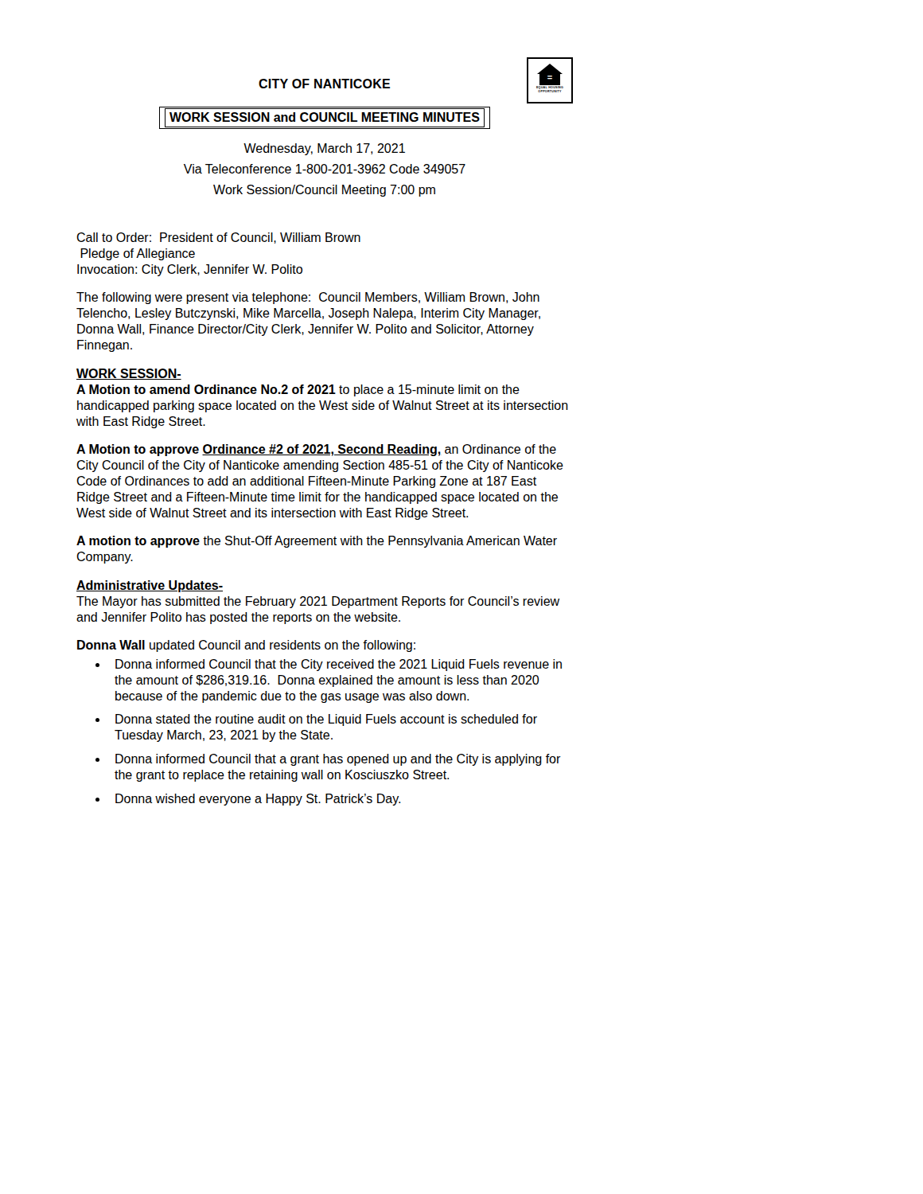EQUAL HOUSING
OPPORTUNITY
CITY OF NANTICOKE
WORK SESSION and COUNCIL MEETING MINUTES
Wednesday, March 17, 2021
Via Teleconference 1-800-201-3962 Code 349057
Work Session/Council Meeting 7:00 pm
Call to Order: President of Council, William Brown
Pledge of Allegiance
Invocation: City Clerk, Jennifer W. Polito
The following were present via telephone: Council Members, William Brown, John Telencho, Lesley Butczynski, Mike Marcella, Joseph Nalepa, Interim City Manager, Donna Wall, Finance Director/City Clerk, Jennifer W. Polito and Solicitor, Attorney Finnegan.
WORK SESSION-
A Motion to amend Ordinance No.2 of 2021 to place a 15-minute limit on the handicapped parking space located on the West side of Walnut Street at its intersection with East Ridge Street.
A Motion to approve Ordinance #2 of 2021, Second Reading, an Ordinance of the City Council of the City of Nanticoke amending Section 485-51 of the City of Nanticoke Code of Ordinances to add an additional Fifteen-Minute Parking Zone at 187 East Ridge Street and a Fifteen-Minute time limit for the handicapped space located on the West side of Walnut Street and its intersection with East Ridge Street.
A motion to approve the Shut-Off Agreement with the Pennsylvania American Water Company.
Administrative Updates-
The Mayor has submitted the February 2021 Department Reports for Council’s review and Jennifer Polito has posted the reports on the website.
Donna Wall updated Council and residents on the following:
Donna informed Council that the City received the 2021 Liquid Fuels revenue in the amount of $286,319.16. Donna explained the amount is less than 2020 because of the pandemic due to the gas usage was also down.
Donna stated the routine audit on the Liquid Fuels account is scheduled for Tuesday March, 23, 2021 by the State.
Donna informed Council that a grant has opened up and the City is applying for the grant to replace the retaining wall on Kosciuszko Street.
Donna wished everyone a Happy St. Patrick’s Day.